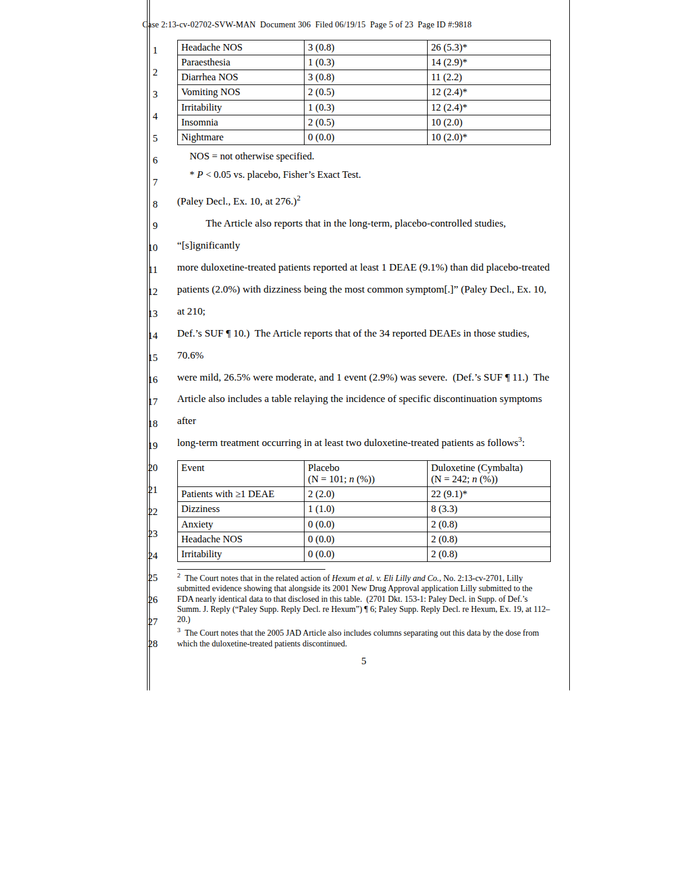Case 2:13-cv-02702-SVW-MAN Document 306 Filed 06/19/15 Page 5 of 23 Page ID #:9818
1
2
3
4
5
6
7
8
9
10
11
12
13
14
15
16
17
18
19
20
21
22
23
24
25
26
27
28
| Headache NOS | 3 (0.8) | 26 (5.3)* |
| Paraesthesia | 1 (0.3) | 14 (2.9)* |
| Diarrhea NOS | 3 (0.8) | 11 (2.2) |
| Vomiting NOS | 2 (0.5) | 12 (2.4)* |
| Irritability | 1 (0.3) | 12 (2.4)* |
| Insomnia | 2 (0.5) | 10 (2.0) |
| Nightmare | 0 (0.0) | 10 (2.0)* |
NOS = not otherwise specified.
* P < 0.05 vs. placebo, Fisher’s Exact Test.
(Paley Decl., Ex. 10, at 276.)2
The Article also reports that in the long-term, placebo-controlled studies, “[s]ignificantly
more duloxetine-treated patients reported at least 1 DEAE (9.1%) than did placebo-treated
patients (2.0%) with dizziness being the most common symptom[.]” (Paley Decl., Ex. 10, at 210;
Def.’s SUF ¶ 10.) The Article reports that of the 34 reported DEAEs in those studies, 70.6%
were mild, 26.5% were moderate, and 1 event (2.9%) was severe. (Def.’s SUF ¶ 11.) The
Article also includes a table relaying the incidence of specific discontinuation symptoms after
long-term treatment occurring in at least two duloxetine-treated patients as follows3:
| Event | Placebo (N = 101; n (%)) | Duloxetine (Cymbalta) (N = 242; n (%)) |
| Patients with ≥1 DEAE | 2 (2.0) | 22 (9.1)* |
| Dizziness | 1 (1.0) | 8 (3.3) |
| Anxiety | 0 (0.0) | 2 (0.8) |
| Headache NOS | 0 (0.0) | 2 (0.8) |
| Irritability | 0 (0.0) | 2 (0.8) |
2 The Court notes that in the related action of Hexum et al. v. Eli Lilly and Co., No. 2:13-cv-2701, Lilly submitted evidence showing that alongside its 2001 New Drug Approval application Lilly submitted to the FDA nearly identical data to that disclosed in this table. (2701 Dkt. 153-1: Paley Decl. in Supp. of Def.’s Summ. J. Reply (“Paley Supp. Reply Decl. re Hexum”) ¶ 6; Paley Supp. Reply Decl. re Hexum, Ex. 19, at 112–20.)
3 The Court notes that the 2005 JAD Article also includes columns separating out this data by the dose from which the duloxetine-treated patients discontinued.
5